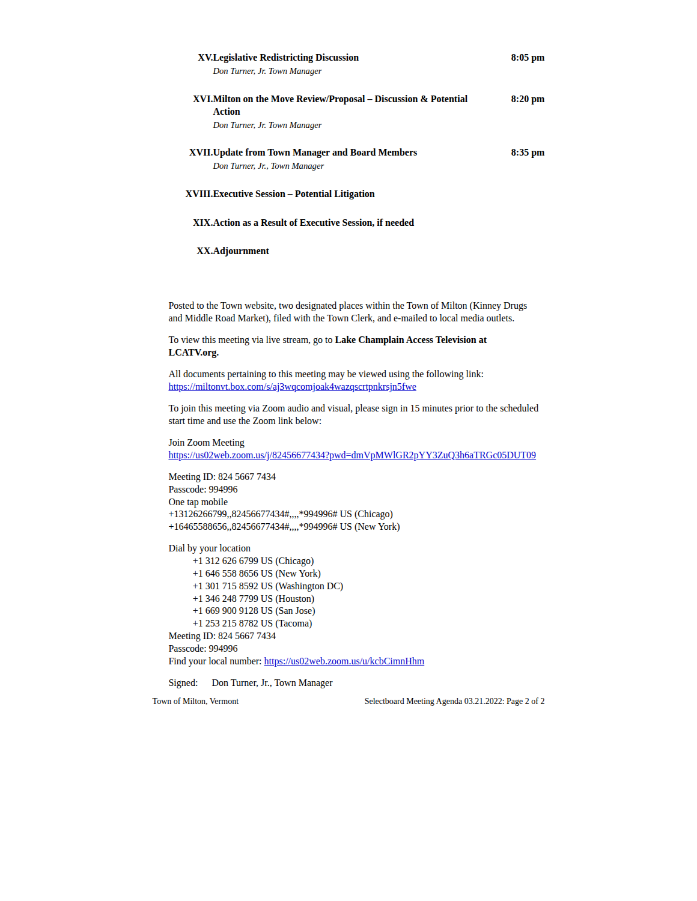| XV. | Legislative Redistricting Discussion Don Turner, Jr. Town Manager | 8:05 pm |
| XVI. | Milton on the Move Review/Proposal – Discussion & Potential Action Don Turner, Jr. Town Manager | 8:20 pm |
| XVII. | Update from Town Manager and Board Members Don Turner, Jr., Town Manager | 8:35 pm |
| XVIII. | Executive Session – Potential Litigation | |
| XIX. | Action as a Result of Executive Session, if needed | |
| XX. | Adjournment | |
Posted to the Town website, two designated places within the Town of Milton (Kinney Drugs and Middle Road Market), filed with the Town Clerk, and e-mailed to local media outlets.
To view this meeting via live stream, go to Lake Champlain Access Television at LCATV.org.
All documents pertaining to this meeting may be viewed using the following link:
https://miltonvt.box.com/s/aj3wqcomjoak4wazqscrtpnkrsjn5fwe
To join this meeting via Zoom audio and visual, please sign in 15 minutes prior to the scheduled start time and use the Zoom link below:
Join Zoom Meeting
https://us02web.zoom.us/j/82456677434?pwd=dmVpMWlGR2pYY3ZuQ3h6aTRGc05DUT09
Meeting ID: 824 5667 7434
Passcode: 994996
One tap mobile
+13126266799,,82456677434#,,,,*994996# US (Chicago)
+16465588656,,82456677434#,,,,*994996# US (New York)
Dial by your location
+1 312 626 6799 US (Chicago)
+1 646 558 8656 US (New York)
+1 301 715 8592 US (Washington DC)
+1 346 248 7799 US (Houston)
+1 669 900 9128 US (San Jose)
+1 253 215 8782 US (Tacoma)
Meeting ID: 824 5667 7434
Passcode: 994996
Find your local number: https://us02web.zoom.us/u/kcbCimnHhm
Signed: Don Turner, Jr., Town Manager
Town of Milton, Vermont Selectboard Meeting Agenda 03.21.2022: Page 2 of 2